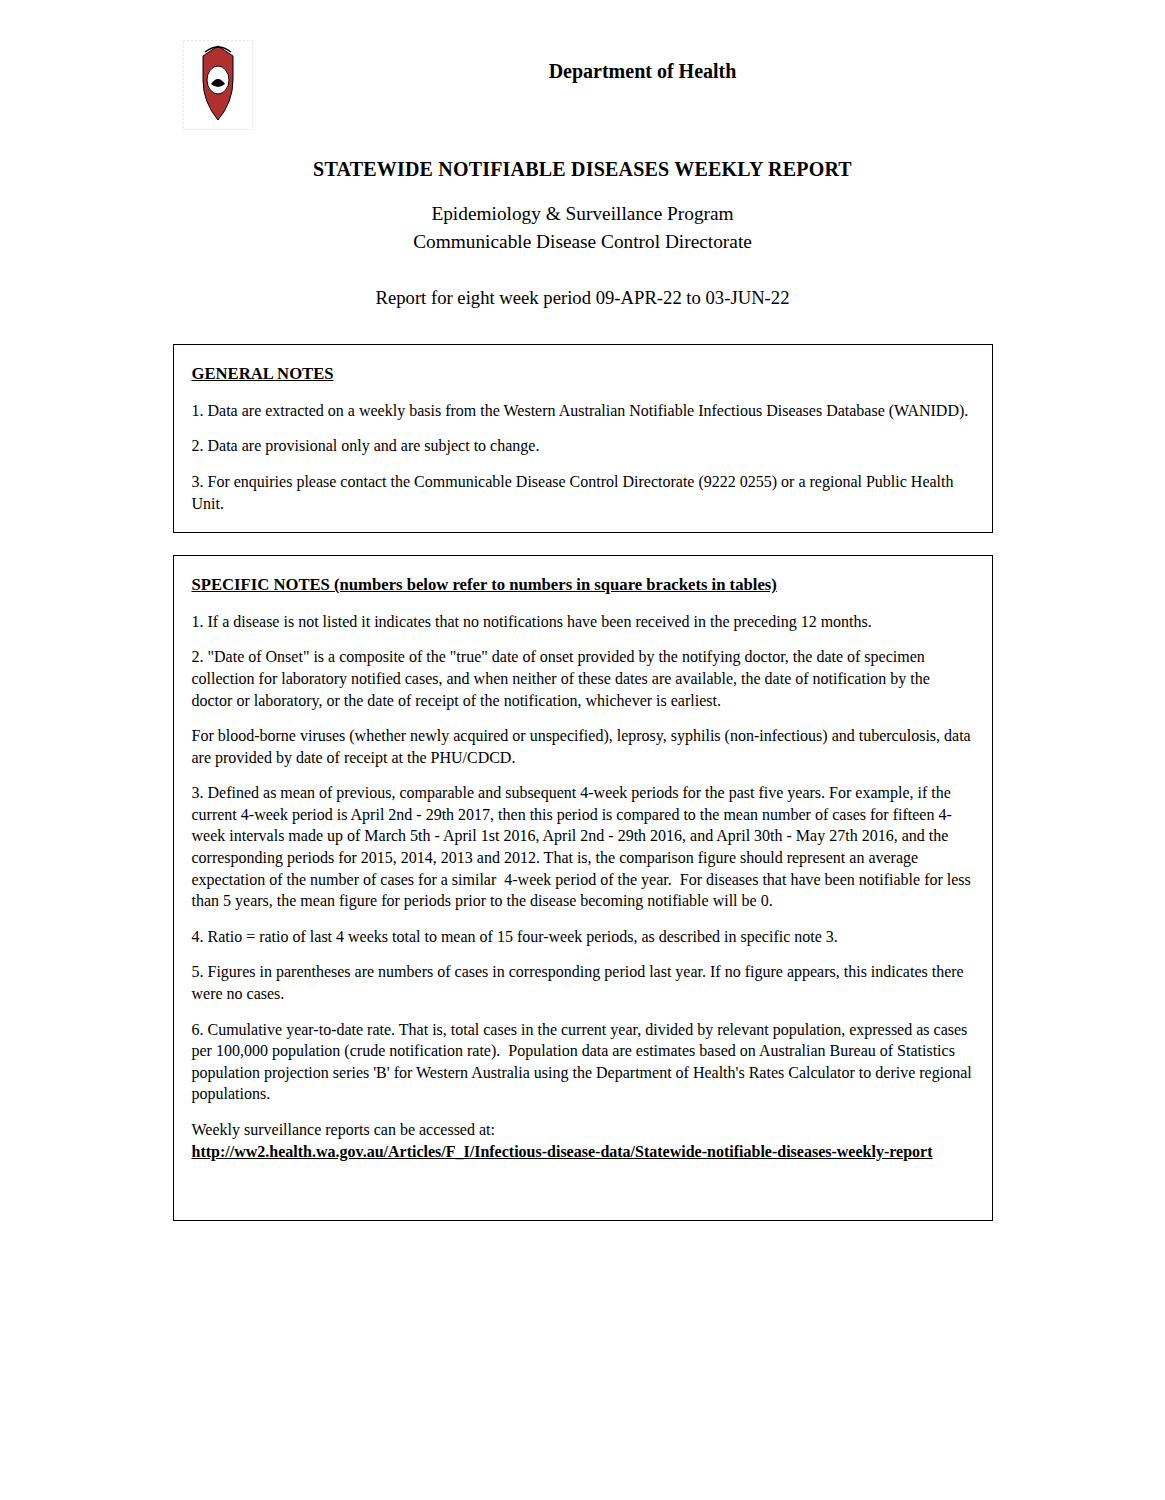Department of Health
STATEWIDE NOTIFIABLE DISEASES WEEKLY REPORT
Epidemiology & Surveillance Program
Communicable Disease Control Directorate
Report for eight week period 09-APR-22 to 03-JUN-22
GENERAL NOTES
1. Data are extracted on a weekly basis from the Western Australian Notifiable Infectious Diseases Database (WANIDD).
2. Data are provisional only and are subject to change.
3. For enquiries please contact the Communicable Disease Control Directorate (9222 0255) or a regional Public Health Unit.
SPECIFIC NOTES (numbers below refer to numbers in square brackets in tables)
1. If a disease is not listed it indicates that no notifications have been received in the preceding 12 months.
2. "Date of Onset" is a composite of the "true" date of onset provided by the notifying doctor, the date of specimen collection for laboratory notified cases, and when neither of these dates are available, the date of notification by the doctor or laboratory, or the date of receipt of the notification, whichever is earliest.
For blood-borne viruses (whether newly acquired or unspecified), leprosy, syphilis (non-infectious) and tuberculosis, data are provided by date of receipt at the PHU/CDCD.
3. Defined as mean of previous, comparable and subsequent 4-week periods for the past five years. For example, if the current 4-week period is April 2nd - 29th 2017, then this period is compared to the mean number of cases for fifteen 4-week intervals made up of March 5th - April 1st 2016, April 2nd - 29th 2016, and April 30th - May 27th 2016, and the corresponding periods for 2015, 2014, 2013 and 2012. That is, the comparison figure should represent an average expectation of the number of cases for a similar 4-week period of the year. For diseases that have been notifiable for less than 5 years, the mean figure for periods prior to the disease becoming notifiable will be 0.
4. Ratio = ratio of last 4 weeks total to mean of 15 four-week periods, as described in specific note 3.
5. Figures in parentheses are numbers of cases in corresponding period last year. If no figure appears, this indicates there were no cases.
6. Cumulative year-to-date rate. That is, total cases in the current year, divided by relevant population, expressed as cases per 100,000 population (crude notification rate). Population data are estimates based on Australian Bureau of Statistics population projection series 'B' for Western Australia using the Department of Health's Rates Calculator to derive regional populations.
Weekly surveillance reports can be accessed at:
http://ww2.health.wa.gov.au/Articles/F_I/Infectious-disease-data/Statewide-notifiable-diseases-weekly-report